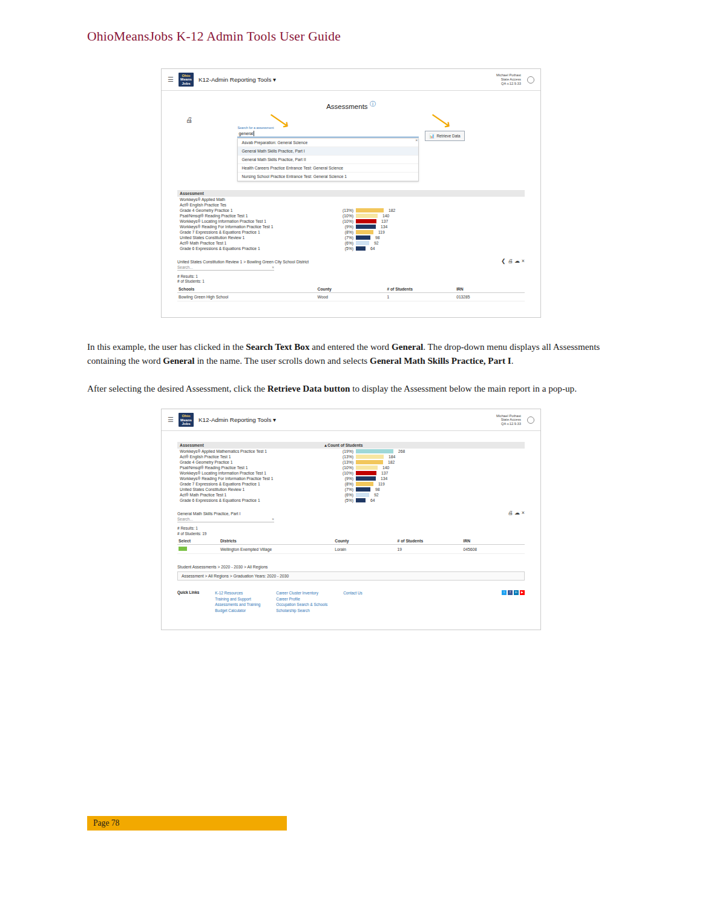OhioMeansJobs K-12 Admin Tools User Guide
☰ Ohio Means
Jobs K12-Admin Reporting Tools ▾
Michael Pothast
State Access
QA v.12.9.33
Assessments ⓘ
🖨
⟶ ⟶
Search for a assessment
general
×
Asvab Preparation: General Science
General Math Skills Practice, Part I
General Math Skills Practice, Part II
Health Careers Practice Entrance Test: General Science
Nursing School Practice Entrance Test: General Science 1
📊 Retrieve Data
Assessment
Workkeys® Applied Math
Act® English Practice Tes
Grade 4 Geometry Practice 1
(13%)
182
Psat/Nmsqt® Reading Practice Test 1
(10%)
140
Workkeys® Locating Information Practice Test 1
(10%)
137
Workkeys® Reading For Information Practice Test 1
(9%)
134
Grade 7 Expressions & Equations Practice 1
(8%)
119
United States Constitution Review 1
(7%)
98
Act® Math Practice Test 1
(6%)
92
Grade 6 Expressions & Equations Practice 1
(5%)
64
United States Constitution Review 1 > Bowling Green City School District
❮ 🖨 ☁ ×
Search...×
# Results: 1
# of Students: 1
| Schools | County | # of Students | IRN |
| --- | --- | --- | --- |
| Bowling Green High School | Wood | 1 | 013285 |
In this example, the user has clicked in the Search Text Box and entered the word General. The drop-down menu displays all Assessments containing the word General in the name. The user scrolls down and selects General Math Skills Practice, Part I.
After selecting the desired Assessment, click the Retrieve Data button to display the Assessment below the main report in a pop-up.
☰ Ohio Means
Jobs K12-Admin Reporting Tools ▾
Michael Pothast
State Access
QA v.12.9.33
Assessment
▲Count of Students
Workkeys® Applied Mathematics Practice Test 1
(19%)
268
Act® English Practice Test 1
(13%)
184
Grade 4 Geometry Practice 1
(13%)
182
Psat/Nmsqt® Reading Practice Test 1
(10%)
140
Workkeys® Locating Information Practice Test 1
(10%)
137
Workkeys® Reading For Information Practice Test 1
(9%)
134
Grade 7 Expressions & Equations Practice 1
(8%)
119
United States Constitution Review 1
(7%)
98
Act® Math Practice Test 1
(6%)
92
Grade 6 Expressions & Equations Practice 1
(5%)
64
General Math Skills Practice, Part I
🖨 ☁ ×
Search...×
# Results: 1
# of Students: 19
| Select | Districts | County | # of Students | IRN |
| --- | --- | --- | --- | --- |
| | Wellington Exempted Village | Lorain | 19 | 045608 |
Student Assessments > 2020 - 2030 > All Regions
Assessment > All Regions > Graduation Years: 2020 - 2030
Quick Links
K-12 Resources Training and Support Assessments and Training Budget Calculator
Career Cluster Inventory Career Profile Occupation Search & Schools Scholarship Search
Contact Us
tfin▶
Page 78